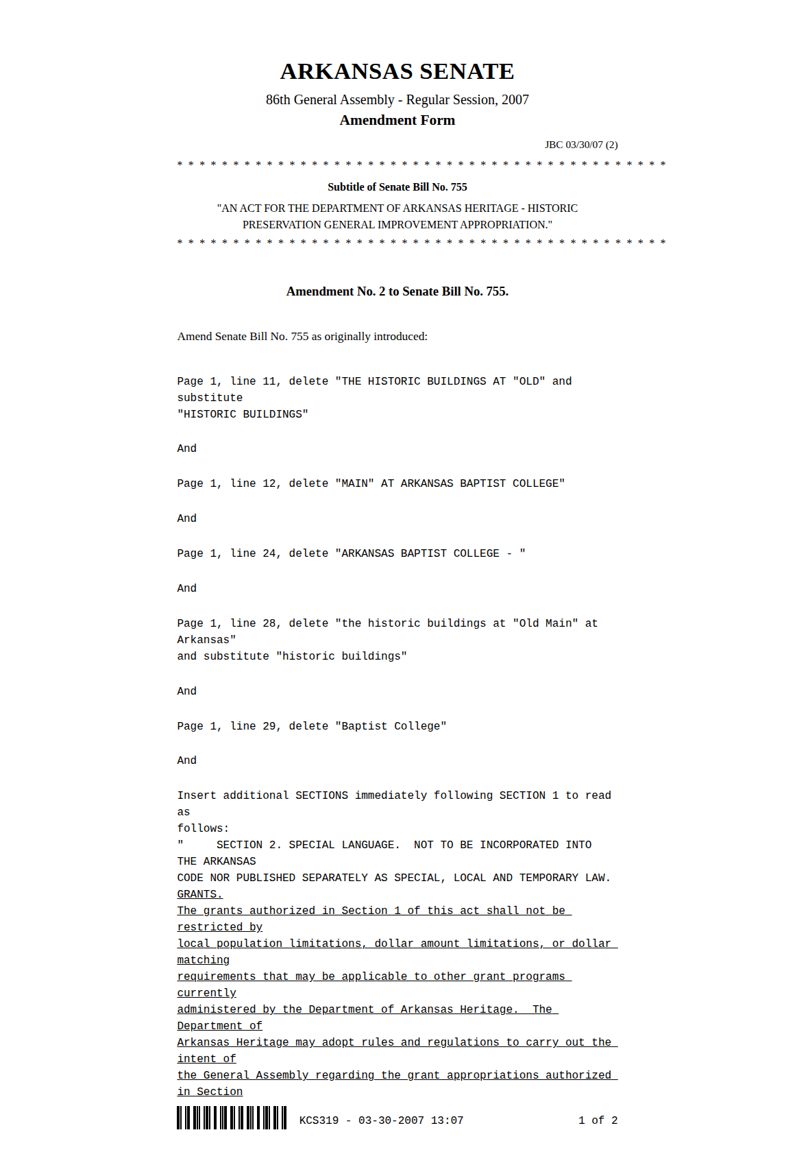ARKANSAS SENATE
86th General Assembly - Regular Session, 2007
Amendment Form
JBC 03/30/07 (2)
* * * * * * * * * * * * * * * * * * * * * * * * * * * * * * * * * * * * * * * * * * * *
Subtitle of Senate Bill No. 755
"AN ACT FOR THE DEPARTMENT OF ARKANSAS HERITAGE - HISTORIC
PRESERVATION GENERAL IMPROVEMENT APPROPRIATION."
* * * * * * * * * * * * * * * * * * * * * * * * * * * * * * * * * * * * * * * * * * * *
Amendment No. 2 to Senate Bill No. 755.
Amend Senate Bill No. 755 as originally introduced:
Page 1, line 11, delete "THE HISTORIC BUILDINGS AT "OLD" and substitute "HISTORIC BUILDINGS"
And
Page 1, line 12, delete "MAIN" AT ARKANSAS BAPTIST COLLEGE"
And
Page 1, line 24, delete "ARKANSAS BAPTIST COLLEGE - "
And
Page 1, line 28, delete "the historic buildings at "Old Main" at Arkansas" and substitute "historic buildings"
And
Page 1, line 29, delete "Baptist College"
And
Insert additional SECTIONS immediately following SECTION 1 to read as follows: " SECTION 2. SPECIAL LANGUAGE. NOT TO BE INCORPORATED INTO THE ARKANSAS CODE NOR PUBLISHED SEPARATELY AS SPECIAL, LOCAL AND TEMPORARY LAW. GRANTS. The grants authorized in Section 1 of this act shall not be restricted by local population limitations, dollar amount limitations, or dollar matching requirements that may be applicable to other grant programs currently administered by the Department of Arkansas Heritage. The Department of Arkansas Heritage may adopt rules and regulations to carry out the intent of the General Assembly regarding the grant appropriations authorized in Section
KCS319 - 03-30-2007 13:07
1 of 2